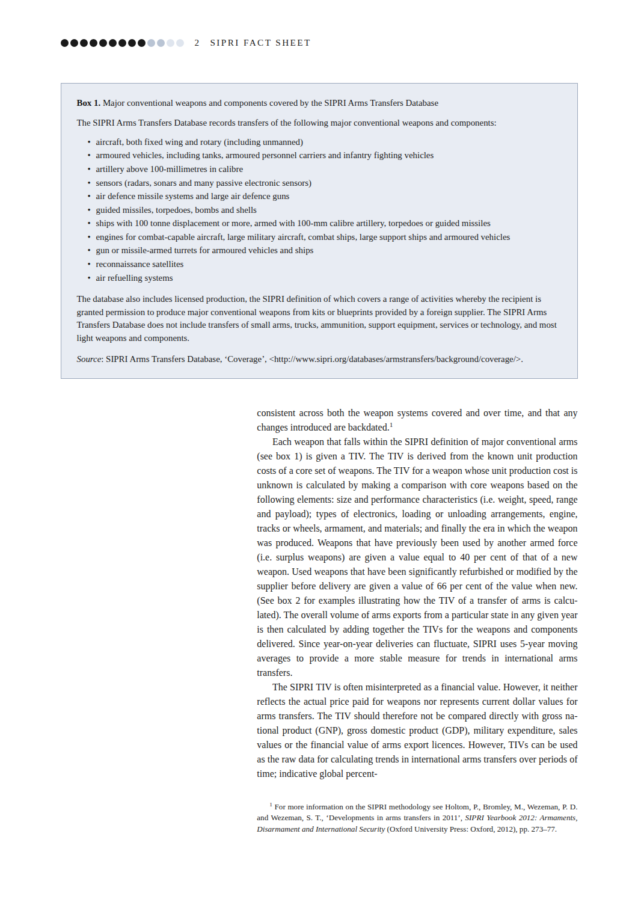2
sipri fact sheet
Box 1. Major conventional weapons and components covered by the SIPRI Arms Transfers Database
The SIPRI Arms Transfers Database records transfers of the following major conventional weapons and components:
aircraft, both fixed wing and rotary (including unmanned)
armoured vehicles, including tanks, armoured personnel carriers and infantry fighting vehicles
artillery above 100-millimetres in calibre
sensors (radars, sonars and many passive electronic sensors)
air defence missile systems and large air defence guns
guided missiles, torpedoes, bombs and shells
ships with 100 tonne displacement or more, armed with 100-mm calibre artillery, torpedoes or guided missiles
engines for combat-capable aircraft, large military aircraft, combat ships, large support ships and armoured vehicles
gun or missile-armed turrets for armoured vehicles and ships
reconnaissance satellites
air refuelling systems
The database also includes licensed production, the SIPRI definition of which covers a range of activities whereby the recipient is granted permission to produce major conventional weapons from kits or blueprints provided by a foreign supplier. The SIPRI Arms Transfers Database does not include transfers of small arms, trucks, ammunition, support equipment, services or technology, and most light weapons and components.
Source: SIPRI Arms Transfers Database, ‘Coverage’, <http://www.sipri.org/databases/armstransfers/background/coverage/>.
consistent across both the weapon systems covered and over time, and that any changes introduced are backdated.1
Each weapon that falls within the SIPRI definition of major conventional arms (see box 1) is given a TIV. The TIV is derived from the known unit production costs of a core set of weapons. The TIV for a weapon whose unit production cost is unknown is calculated by making a comparison with core weapons based on the following elements: size and performance characteristics (i.e. weight, speed, range and payload); types of electronics, loading or unloading arrangements, engine, tracks or wheels, armament, and materials; and finally the era in which the weapon was produced. Weapons that have previously been used by another armed force (i.e. surplus weapons) are given a value equal to 40 per cent of that of a new weapon. Used weapons that have been significantly refurbished or modified by the supplier before delivery are given a value of 66 per cent of the value when new. (See box 2 for examples illustrating how the TIV of a transfer of arms is calculated). The overall volume of arms exports from a particular state in any given year is then calculated by adding together the TIVs for the weapons and components delivered. Since year-on-year deliveries can fluctuate, SIPRI uses 5-year moving averages to provide a more stable measure for trends in international arms transfers.
The SIPRI TIV is often misinterpreted as a financial value. However, it neither reflects the actual price paid for weapons nor represents current dollar values for arms transfers. The TIV should therefore not be compared directly with gross national product (GNP), gross domestic product (GDP), military expenditure, sales values or the financial value of arms export licences. However, TIVs can be used as the raw data for calculating trends in international arms transfers over periods of time; indicative global percent-
1 For more information on the SIPRI methodology see Holtom, P., Bromley, M., Wezeman, P. D. and Wezeman, S. T., ‘Developments in arms transfers in 2011’, SIPRI Yearbook 2012: Armaments, Disarmament and International Security (Oxford University Press: Oxford, 2012), pp. 273–77.